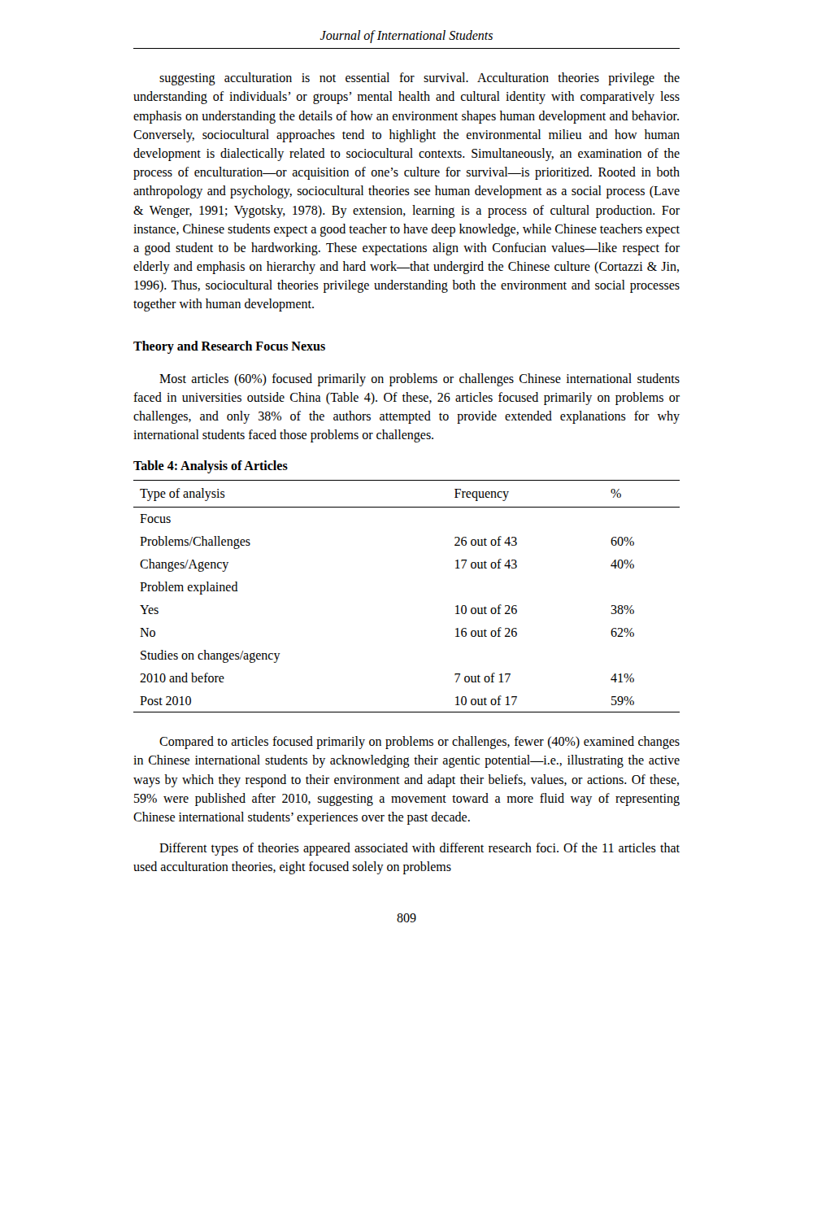Journal of International Students
suggesting acculturation is not essential for survival. Acculturation theories privilege the understanding of individuals’ or groups’ mental health and cultural identity with comparatively less emphasis on understanding the details of how an environment shapes human development and behavior. Conversely, sociocultural approaches tend to highlight the environmental milieu and how human development is dialectically related to sociocultural contexts. Simultaneously, an examination of the process of enculturation—or acquisition of one’s culture for survival—is prioritized. Rooted in both anthropology and psychology, sociocultural theories see human development as a social process (Lave & Wenger, 1991; Vygotsky, 1978). By extension, learning is a process of cultural production. For instance, Chinese students expect a good teacher to have deep knowledge, while Chinese teachers expect a good student to be hardworking. These expectations align with Confucian values—like respect for elderly and emphasis on hierarchy and hard work—that undergird the Chinese culture (Cortazzi & Jin, 1996). Thus, sociocultural theories privilege understanding both the environment and social processes together with human development.
Theory and Research Focus Nexus
Most articles (60%) focused primarily on problems or challenges Chinese international students faced in universities outside China (Table 4). Of these, 26 articles focused primarily on problems or challenges, and only 38% of the authors attempted to provide extended explanations for why international students faced those problems or challenges.
Table 4: Analysis of Articles
| Type of analysis | Frequency | % |
| --- | --- | --- |
| Focus | | |
| Problems/Challenges | 26 out of 43 | 60% |
| Changes/Agency | 17 out of 43 | 40% |
| Problem explained | | |
| Yes | 10 out of 26 | 38% |
| No | 16 out of 26 | 62% |
| Studies on changes/agency | | |
| 2010 and before | 7 out of 17 | 41% |
| Post 2010 | 10 out of 17 | 59% |
Compared to articles focused primarily on problems or challenges, fewer (40%) examined changes in Chinese international students by acknowledging their agentic potential—i.e., illustrating the active ways by which they respond to their environment and adapt their beliefs, values, or actions. Of these, 59% were published after 2010, suggesting a movement toward a more fluid way of representing Chinese international students’ experiences over the past decade.
Different types of theories appeared associated with different research foci. Of the 11 articles that used acculturation theories, eight focused solely on problems
809